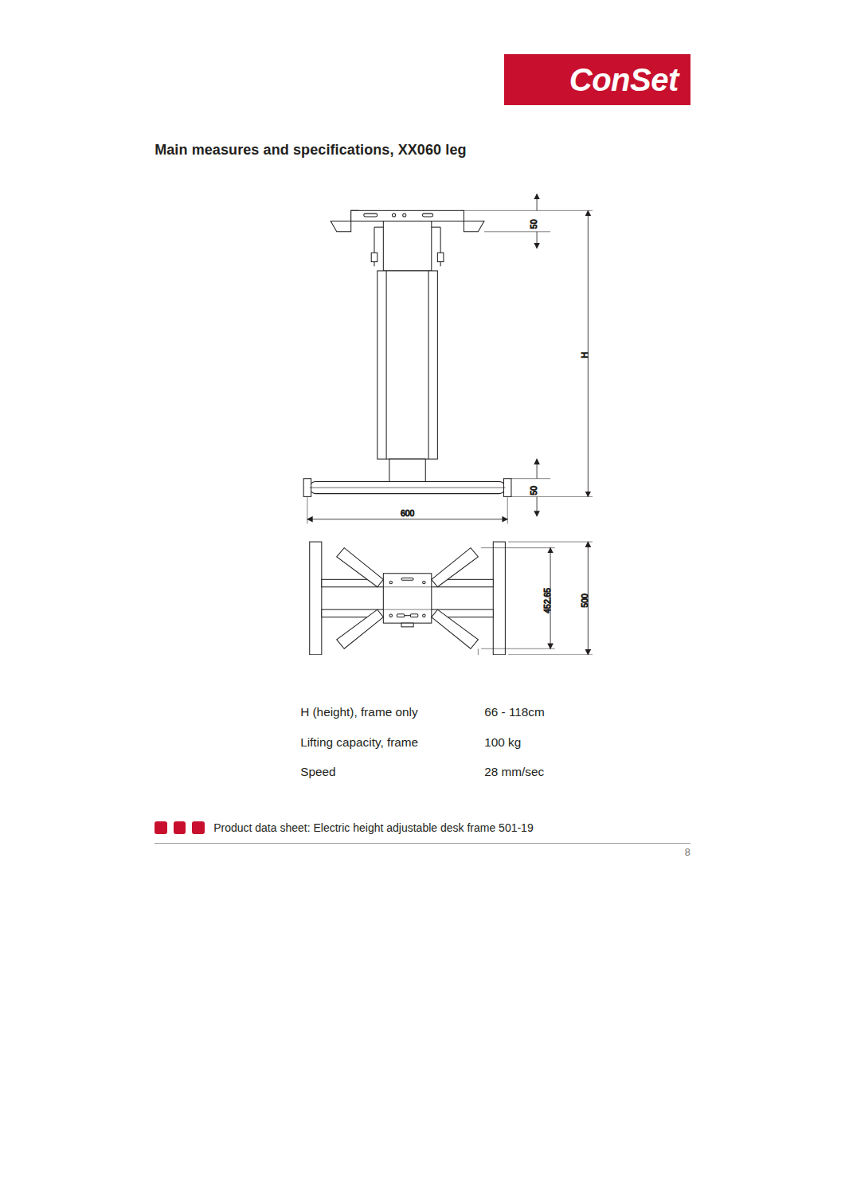ConSet
Main measures and specifications, XX060 leg
600 50 50 H 500 452.65 347
| H (height), frame only | 66 - 118cm |
| Lifting capacity, frame | 100 kg |
| Speed | 28 mm/sec |
Product data sheet: Electric height adjustable desk frame 501-19
8